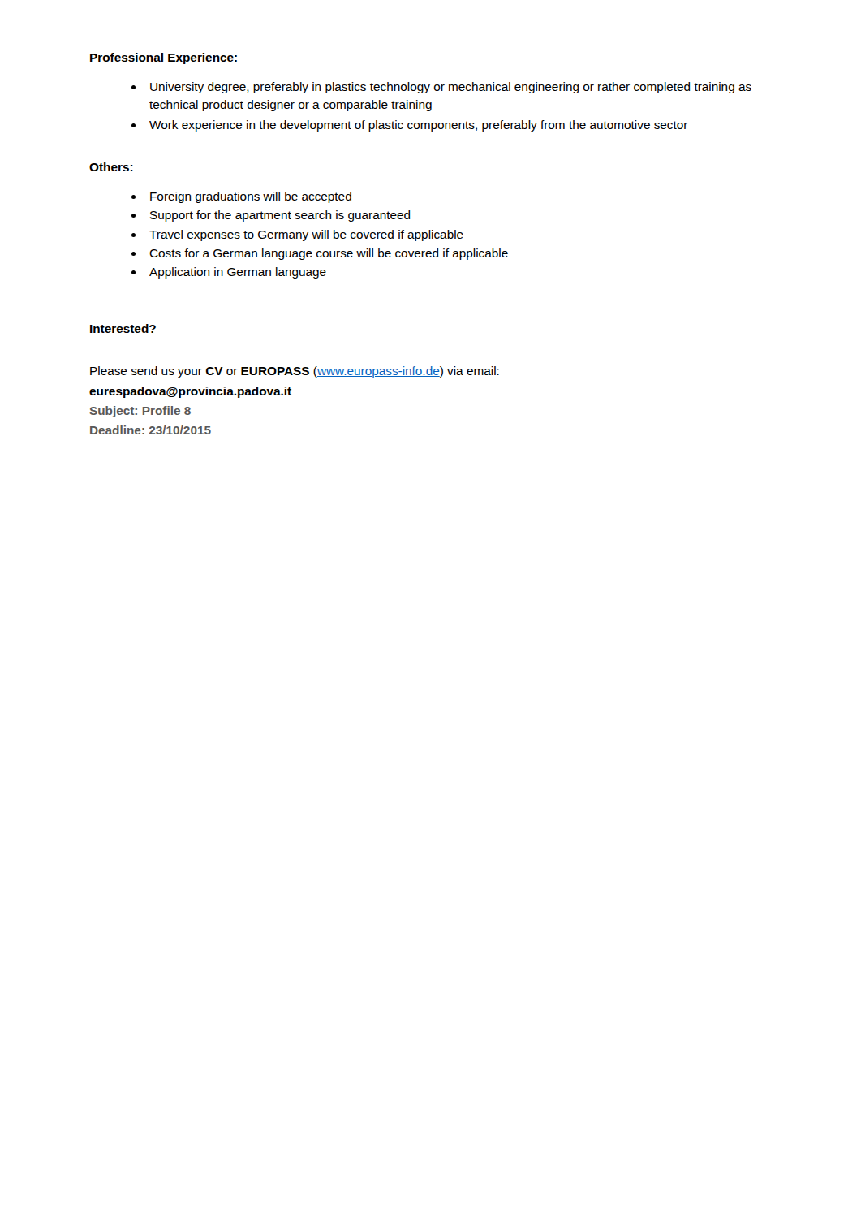Professional Experience:
University degree, preferably in plastics technology or mechanical engineering or rather completed training as technical product designer or a comparable training
Work experience in the development of plastic components, preferably from the automotive sector
Others:
Foreign graduations will be accepted
Support for the apartment search is guaranteed
Travel expenses to Germany will be covered if applicable
Costs for a German language course will be covered if applicable
Application in German language
Interested?
Please send us your CV or EUROPASS (www.europass-info.de) via email:
eurespadova@provincia.padova.it
Subject: Profile 8
Deadline: 23/10/2015